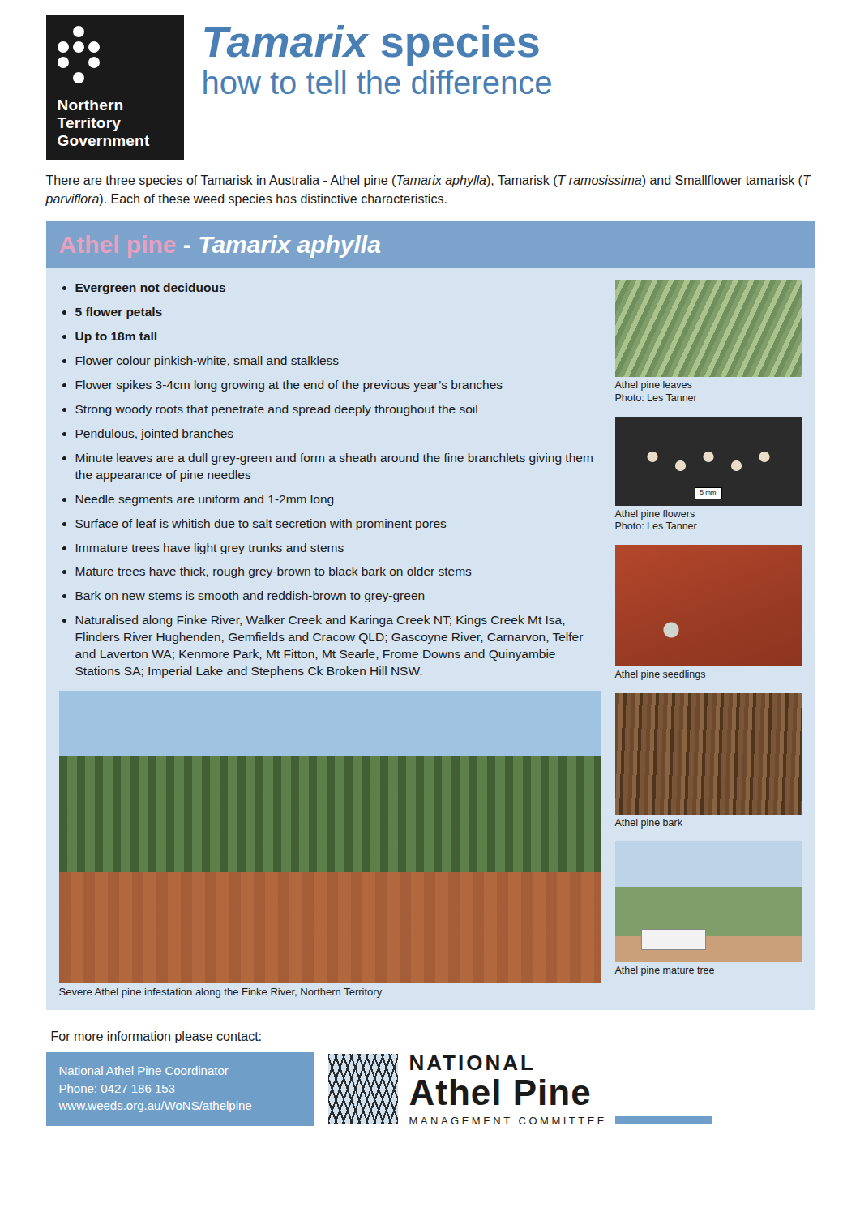Northern
Territory
Government
Tamarix species
how to tell the difference
There are three species of Tamarisk in Australia - Athel pine (Tamarix aphylla), Tamarisk (T ramosissima) and Smallflower tamarisk (T parviflora). Each of these weed species has distinctive characteristics.
Athel pine - Tamarix aphylla
Evergreen not deciduous
5 flower petals
Up to 18m tall
Flower colour pinkish-white, small and stalkless
Flower spikes 3-4cm long growing at the end of the previous year’s branches
Strong woody roots that penetrate and spread deeply throughout the soil
Pendulous, jointed branches
Minute leaves are a dull grey-green and form a sheath around the fine branchlets giving them the appearance of pine needles
Needle segments are uniform and 1-2mm long
Surface of leaf is whitish due to salt secretion with prominent pores
Immature trees have light grey trunks and stems
Mature trees have thick, rough grey-brown to black bark on older stems
Bark on new stems is smooth and reddish-brown to grey-green
Naturalised along Finke River, Walker Creek and Karinga Creek NT; Kings Creek Mt Isa, Flinders River Hughenden, Gemfields and Cracow QLD; Gascoyne River, Carnarvon, Telfer and Laverton WA; Kenmore Park, Mt Fitton, Mt Searle, Frome Downs and Quinyambie Stations SA; Imperial Lake and Stephens Ck Broken Hill NSW.
Severe Athel pine infestation along the Finke River, Northern Territory
Athel pine leaves
Photo: Les Tanner
5 mm
Athel pine flowers
Photo: Les Tanner
Athel pine seedlings
Athel pine bark
Athel pine mature tree
For more information please contact:
National Athel Pine Coordinator
Phone: 0427 186 153
www.weeds.org.au/WoNS/athelpine
NATIONAL
Athel Pine
MANAGEMENT COMMITTEE